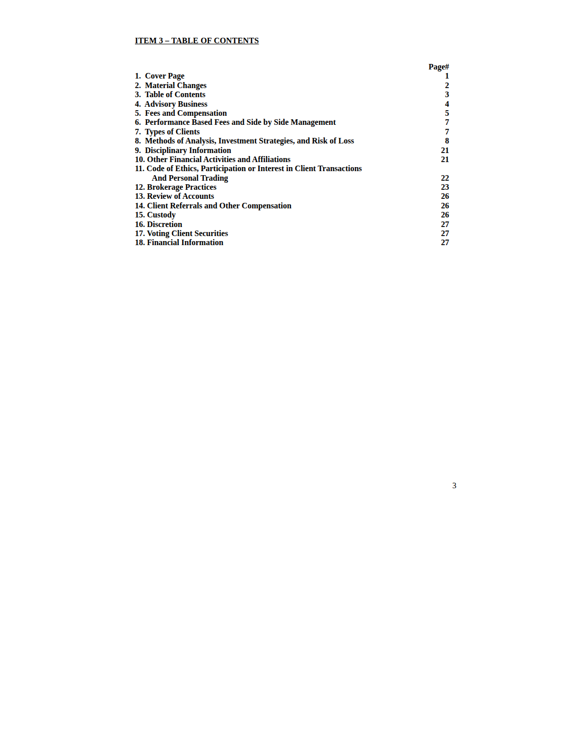ITEM 3 – TABLE OF CONTENTS
| | Page# |
| 1. Cover Page | 1 |
| 2. Material Changes | 2 |
| 3. Table of Contents | 3 |
| 4. Advisory Business | 4 |
| 5. Fees and Compensation | 5 |
| 6. Performance Based Fees and Side by Side Management | 7 |
| 7. Types of Clients | 7 |
| 8. Methods of Analysis, Investment Strategies, and Risk of Loss | 8 |
| 9. Disciplinary Information | 21 |
| 10. Other Financial Activities and Affiliations | 21 |
| 11. Code of Ethics, Participation or Interest in Client Transactions And Personal Trading | 22 |
| 12. Brokerage Practices | 23 |
| 13. Review of Accounts | 26 |
| 14. Client Referrals and Other Compensation | 26 |
| 15. Custody | 26 |
| 16. Discretion | 27 |
| 17. Voting Client Securities | 27 |
| 18. Financial Information | 27 |
3